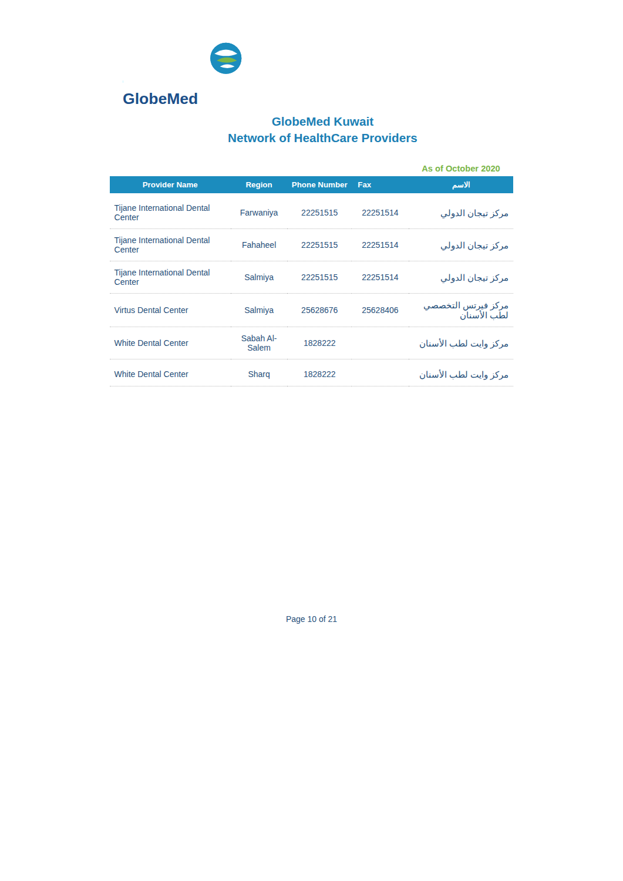غلوبميد GlobeMed
GlobeMed Kuwait
Network of HealthCare Providers
As of October 2020
| Provider Name | Region | Phone Number | Fax | الاسم |
| --- | --- | --- | --- | --- |
| Tijane International Dental Center | Farwaniya | 22251515 | 22251514 | مركز تيجان الدولي |
| Tijane International Dental Center | Fahaheel | 22251515 | 22251514 | مركز تيجان الدولي |
| Tijane International Dental Center | Salmiya | 22251515 | 22251514 | مركز تيجان الدولي |
| Virtus Dental Center | Salmiya | 25628676 | 25628406 | مركز فيرتس التخصصي لطب الأسنان |
| White Dental Center | Sabah Al-Salem | 1828222 | | مركز وايت لطب الأسنان |
| White Dental Center | Sharq | 1828222 | | مركز وايت لطب الأسنان |
Page 10 of 21